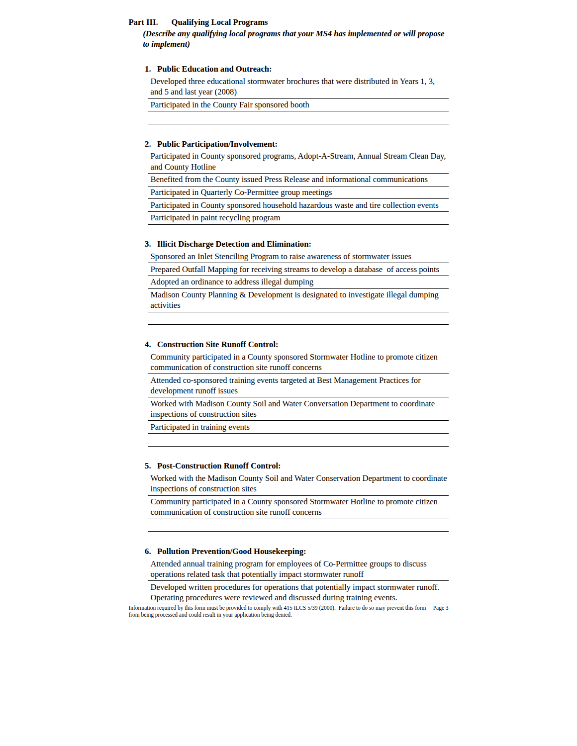Part III. Qualifying Local Programs
(Describe any qualifying local programs that your MS4 has implemented or will propose to implement)
1. Public Education and Outreach:
Developed three educational stormwater brochures that were distributed in Years 1, 3, and 5 and last year (2008)
Participated in the County Fair sponsored booth
2. Public Participation/Involvement:
Participated in County sponsored programs, Adopt-A-Stream, Annual Stream Clean Day, and County Hotline
Benefited from the County issued Press Release and informational communications
Participated in Quarterly Co-Permittee group meetings
Participated in County sponsored household hazardous waste and tire collection events
Participated in paint recycling program
3. Illicit Discharge Detection and Elimination:
Sponsored an Inlet Stenciling Program to raise awareness of stormwater issues
Prepared Outfall Mapping for receiving streams to develop a database of access points
Adopted an ordinance to address illegal dumping
Madison County Planning & Development is designated to investigate illegal dumping activities
4. Construction Site Runoff Control:
Community participated in a County sponsored Stormwater Hotline to promote citizen communication of construction site runoff concerns
Attended co-sponsored training events targeted at Best Management Practices for development runoff issues
Worked with Madison County Soil and Water Conversation Department to coordinate inspections of construction sites
Participated in training events
5. Post-Construction Runoff Control:
Worked with the Madison County Soil and Water Conservation Department to coordinate inspections of construction sites
Community participated in a County sponsored Stormwater Hotline to promote citizen communication of construction site runoff concerns
6. Pollution Prevention/Good Housekeeping:
Attended annual training program for employees of Co-Permittee groups to discuss operations related task that potentially impact stormwater runoff
Developed written procedures for operations that potentially impact stormwater runoff. Operating procedures were reviewed and discussed during training events.
Page 3
Information required by this form must be provided to comply with 415 ILCS 5/39 (2000). Failure to do so may prevent this form from being processed and could result in your application being denied.